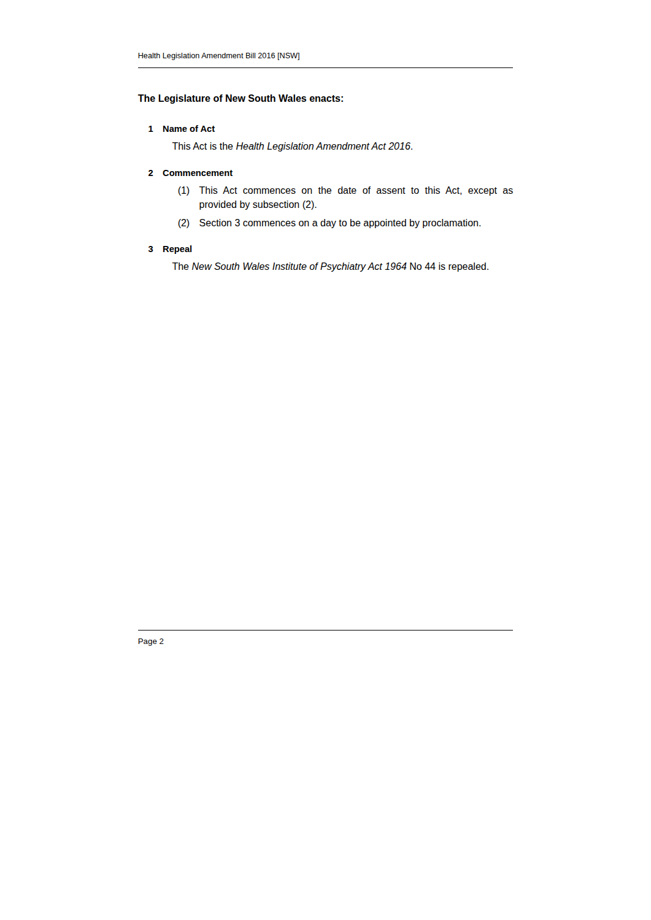Health Legislation Amendment Bill 2016 [NSW]
The Legislature of New South Wales enacts:
1
Name of Act
This Act is the Health Legislation Amendment Act 2016.
2
Commencement
(1)
This Act commences on the date of assent to this Act, except as provided by subsection (2).
(2)
Section 3 commences on a day to be appointed by proclamation.
3
Repeal
The New South Wales Institute of Psychiatry Act 1964 No 44 is repealed.
Page 2